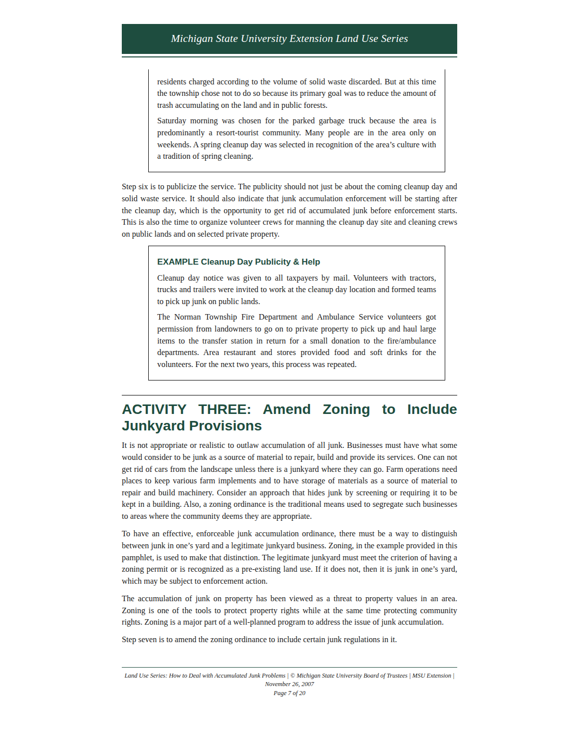Michigan State University Extension Land Use Series
residents charged according to the volume of solid waste discarded. But at this time the township chose not to do so because its primary goal was to reduce the amount of trash accumulating on the land and in public forests.
Saturday morning was chosen for the parked garbage truck because the area is predominantly a resort-tourist community. Many people are in the area only on weekends. A spring cleanup day was selected in recognition of the area’s culture with a tradition of spring cleaning.
Step six is to publicize the service. The publicity should not just be about the coming cleanup day and solid waste service. It should also indicate that junk accumulation enforcement will be starting after the cleanup day, which is the opportunity to get rid of accumulated junk before enforcement starts. This is also the time to organize volunteer crews for manning the cleanup day site and cleaning crews on public lands and on selected private property.
EXAMPLE Cleanup Day Publicity & Help
Cleanup day notice was given to all taxpayers by mail. Volunteers with tractors, trucks and trailers were invited to work at the cleanup day location and formed teams to pick up junk on public lands.
The Norman Township Fire Department and Ambulance Service volunteers got permission from landowners to go on to private property to pick up and haul large items to the transfer station in return for a small donation to the fire/ambulance departments. Area restaurant and stores provided food and soft drinks for the volunteers. For the next two years, this process was repeated.
ACTIVITY THREE: Amend Zoning to Include Junkyard Provisions
It is not appropriate or realistic to outlaw accumulation of all junk. Businesses must have what some would consider to be junk as a source of material to repair, build and provide its services. One can not get rid of cars from the landscape unless there is a junkyard where they can go. Farm operations need places to keep various farm implements and to have storage of materials as a source of material to repair and build machinery. Consider an approach that hides junk by screening or requiring it to be kept in a building. Also, a zoning ordinance is the traditional means used to segregate such businesses to areas where the community deems they are appropriate.
To have an effective, enforceable junk accumulation ordinance, there must be a way to distinguish between junk in one’s yard and a legitimate junkyard business. Zoning, in the example provided in this pamphlet, is used to make that distinction. The legitimate junkyard must meet the criterion of having a zoning permit or is recognized as a pre-existing land use. If it does not, then it is junk in one’s yard, which may be subject to enforcement action.
The accumulation of junk on property has been viewed as a threat to property values in an area. Zoning is one of the tools to protect property rights while at the same time protecting community rights. Zoning is a major part of a well-planned program to address the issue of junk accumulation.
Step seven is to amend the zoning ordinance to include certain junk regulations in it.
Land Use Series: How to Deal with Accumulated Junk Problems | © Michigan State University Board of Trustees | MSU Extension | November 26, 2007
Page 7 of 20